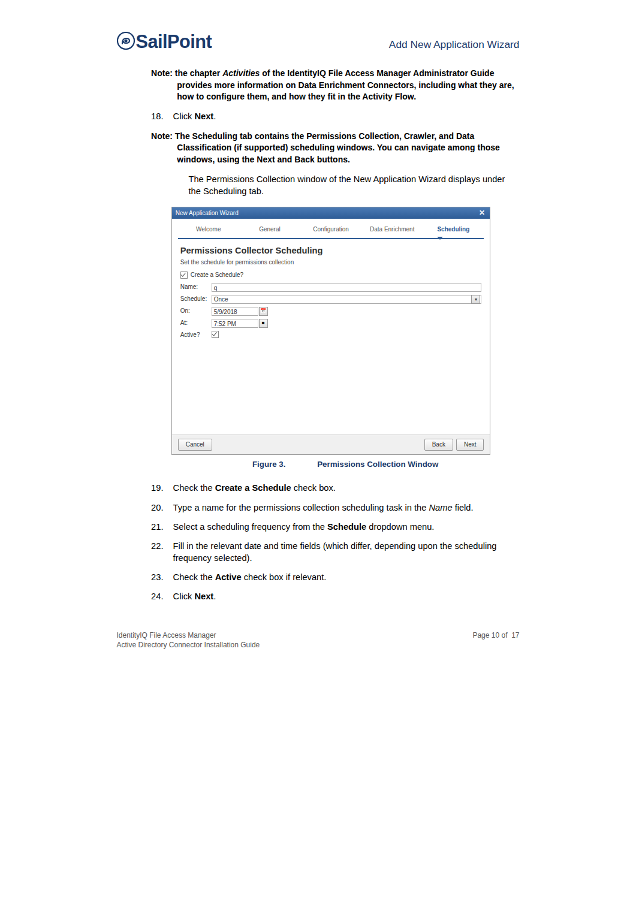SailPoint
Add New Application Wizard
Note: the chapter Activities of the IdentityIQ File Access Manager Administrator Guide provides more information on Data Enrichment Connectors, including what they are, how to configure them, and how they fit in the Activity Flow.
18.
Click Next.
Note: The Scheduling tab contains the Permissions Collection, Crawler, and Data Classification (if supported) scheduling windows. You can navigate among those windows, using the Next and Back buttons.
The Permissions Collection window of the New Application Wizard displays under the Scheduling tab.
New Application Wizard ✕
Welcome
General
Configuration
Data Enrichment
Scheduling
Permissions Collector Scheduling
Set the schedule for permissions collection
Create a Schedule?
Name:
q
Schedule:
Once▼
On:
5/9/2018
📅
At:
7:52 PM
■
Active?
Cancel
Back
Next
Figure 3. Permissions Collection Window
19.
Check the Create a Schedule check box.
20.
Type a name for the permissions collection scheduling task in the Name field.
21.
Select a scheduling frequency from the Schedule dropdown menu.
22.
Fill in the relevant date and time fields (which differ, depending upon the scheduling frequency selected).
23.
Check the Active check box if relevant.
24.
Click Next.
IdentityIQ File Access Manager
Active Directory Connector Installation Guide
Page 10 of 17